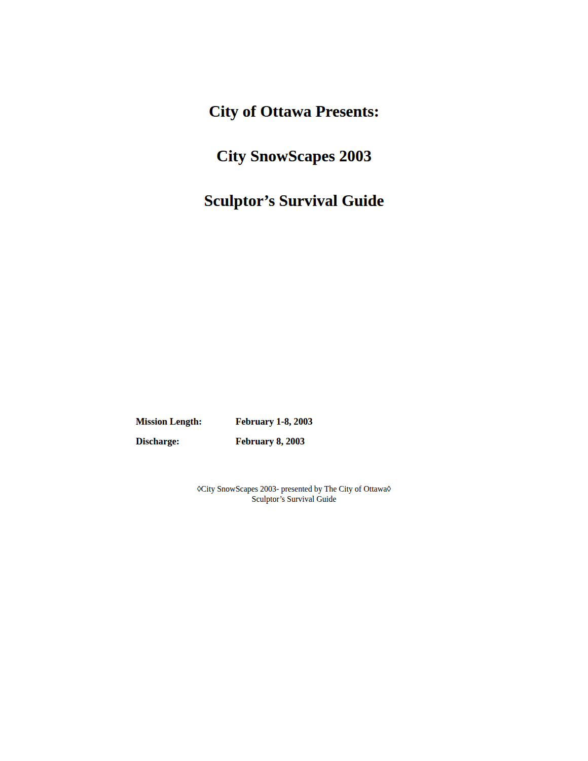City of Ottawa Presents:
City SnowScapes 2003
Sculptor’s Survival Guide
Mission Length: February 1-8, 2003
Discharge: February 8, 2003
◊City SnowScapes 2003- presented by The City of Ottawa◊
Sculptor’s Survival Guide